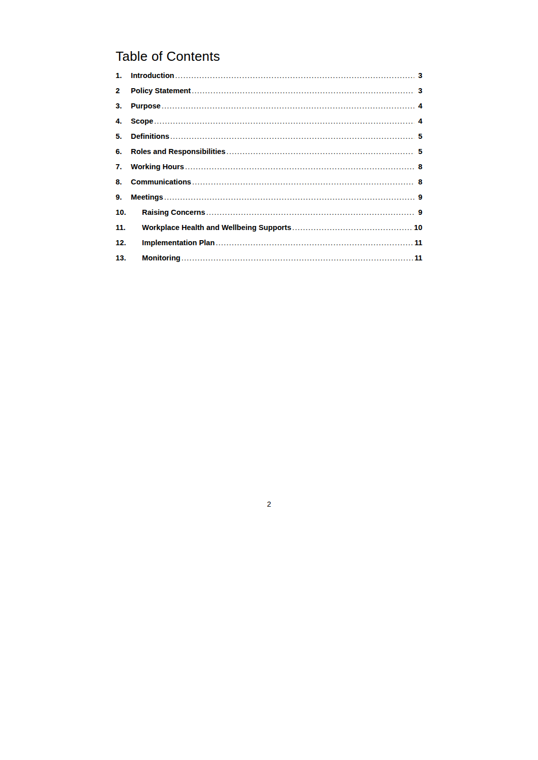Table of Contents
1. Introduction ........................................................................................................................... 3
2 Policy Statement ................................................................................................................... 3
3. Purpose ................................................................................................................................. 4
4. Scope ..................................................................................................................................... 4
5. Definitions ............................................................................................................................. 5
6. Roles and Responsibilities ....................................................................................................... 5
7. Working Hours ..................................................................................................................... 8
8. Communications ................................................................................................................. 8
9. Meetings ............................................................................................................................... 9
10. Raising Concerns ................................................................................................................. 9
11. Workplace Health and Wellbeing Supports ......................................................................... 10
12. Implementation Plan .......................................................................................................... 11
13. Monitoring ..................................................................................................................... 11
2